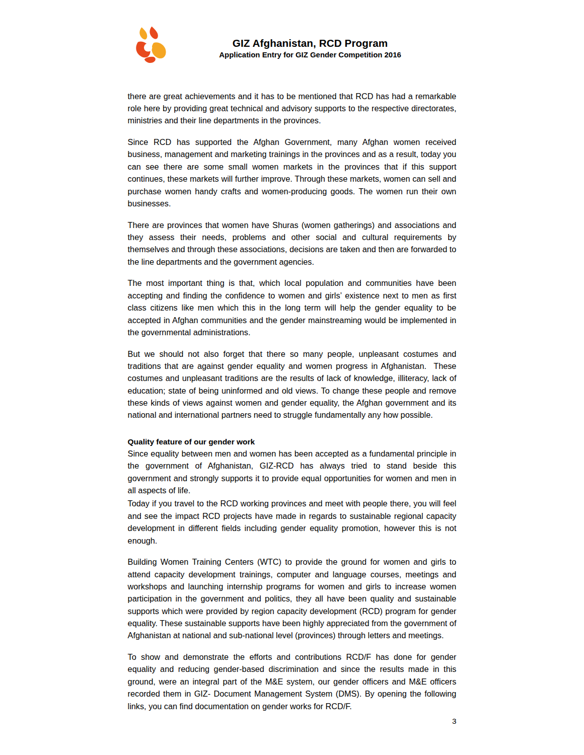GIZ Afghanistan, RCD Program
Application Entry for GIZ Gender Competition 2016
there are great achievements and it has to be mentioned that RCD has had a remarkable role here by providing great technical and advisory supports to the respective directorates, ministries and their line departments in the provinces.
Since RCD has supported the Afghan Government, many Afghan women received business, management and marketing trainings in the provinces and as a result, today you can see there are some small women markets in the provinces that if this support continues, these markets will further improve. Through these markets, women can sell and purchase women handy crafts and women-producing goods. The women run their own businesses.
There are provinces that women have Shuras (women gatherings) and associations and they assess their needs, problems and other social and cultural requirements by themselves and through these associations, decisions are taken and then are forwarded to the line departments and the government agencies.
The most important thing is that, which local population and communities have been accepting and finding the confidence to women and girls’ existence next to men as first class citizens like men which this in the long term will help the gender equality to be accepted in Afghan communities and the gender mainstreaming would be implemented in the governmental administrations.
But we should not also forget that there so many people, unpleasant costumes and traditions that are against gender equality and women progress in Afghanistan. These costumes and unpleasant traditions are the results of lack of knowledge, illiteracy, lack of education; state of being uninformed and old views. To change these people and remove these kinds of views against women and gender equality, the Afghan government and its national and international partners need to struggle fundamentally any how possible.
Quality feature of our gender work
Since equality between men and women has been accepted as a fundamental principle in the government of Afghanistan, GIZ-RCD has always tried to stand beside this government and strongly supports it to provide equal opportunities for women and men in all aspects of life.
Today if you travel to the RCD working provinces and meet with people there, you will feel and see the impact RCD projects have made in regards to sustainable regional capacity development in different fields including gender equality promotion, however this is not enough.
Building Women Training Centers (WTC) to provide the ground for women and girls to attend capacity development trainings, computer and language courses, meetings and workshops and launching internship programs for women and girls to increase women participation in the government and politics, they all have been quality and sustainable supports which were provided by region capacity development (RCD) program for gender equality. These sustainable supports have been highly appreciated from the government of Afghanistan at national and sub-national level (provinces) through letters and meetings.
To show and demonstrate the efforts and contributions RCD/F has done for gender equality and reducing gender-based discrimination and since the results made in this ground, were an integral part of the M&E system, our gender officers and M&E officers recorded them in GIZ- Document Management System (DMS). By opening the following links, you can find documentation on gender works for RCD/F.
3